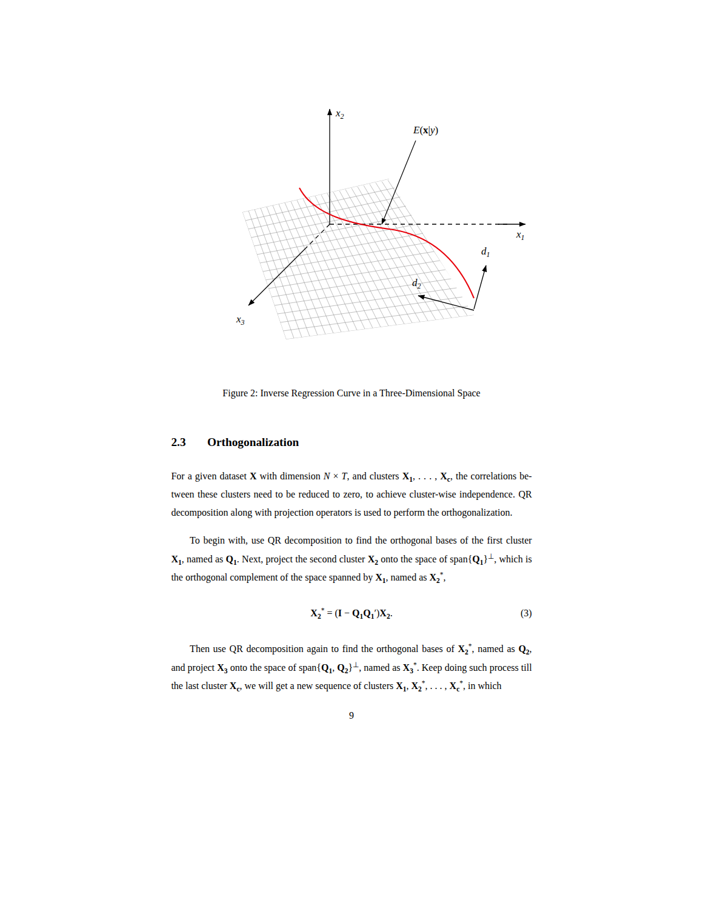x2 x1 x3 E(x|y) d1 d2
Figure 2: Inverse Regression Curve in a Three-Dimensional Space
2.3 Orthogonalization
For a given dataset X with dimension N × T, and clusters X1, . . . , Xc, the correlations between these clusters need to be reduced to zero, to achieve cluster-wise independence. QR decomposition along with projection operators is used to perform the orthogonalization.
To begin with, use QR decomposition to find the orthogonal bases of the first cluster X1, named as Q1. Next, project the second cluster X2 onto the space of span{Q1}⊥, which is the orthogonal complement of the space spanned by X1, named as X2*,
X2* = (I − Q1Q1′)X2. (3)
Then use QR decomposition again to find the orthogonal bases of X2*, named as Q2, and project X3 onto the space of span{Q1, Q2}⊥, named as X3*. Keep doing such process till the last cluster Xc, we will get a new sequence of clusters X1, X2*, . . . , Xc*, in which
9